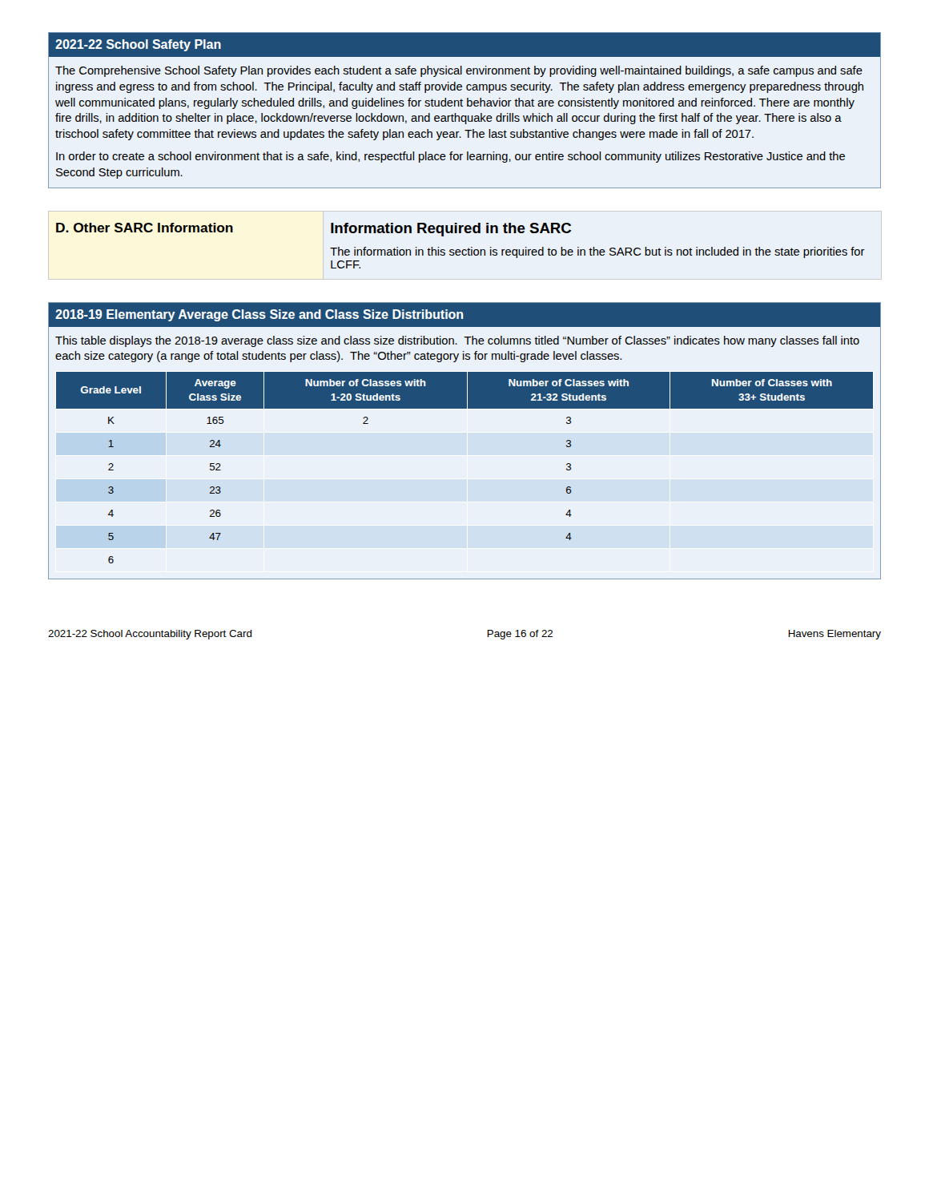2021-22 School Safety Plan
The Comprehensive School Safety Plan provides each student a safe physical environment by providing well-maintained buildings, a safe campus and safe ingress and egress to and from school. The Principal, faculty and staff provide campus security. The safety plan address emergency preparedness through well communicated plans, regularly scheduled drills, and guidelines for student behavior that are consistently monitored and reinforced. There are monthly fire drills, in addition to shelter in place, lockdown/reverse lockdown, and earthquake drills which all occur during the first half of the year. There is also a trischool safety committee that reviews and updates the safety plan each year. The last substantive changes were made in fall of 2017.
In order to create a school environment that is a safe, kind, respectful place for learning, our entire school community utilizes Restorative Justice and the Second Step curriculum.
D. Other SARC Information
Information Required in the SARC
The information in this section is required to be in the SARC but is not included in the state priorities for LCFF.
2018-19 Elementary Average Class Size and Class Size Distribution
This table displays the 2018-19 average class size and class size distribution. The columns titled “Number of Classes” indicates how many classes fall into each size category (a range of total students per class). The “Other” category is for multi-grade level classes.
| Grade Level | Average Class Size | Number of Classes with 1-20 Students | Number of Classes with 21-32 Students | Number of Classes with 33+ Students |
| --- | --- | --- | --- | --- |
| K | 165 | 2 | 3 | |
| 1 | 24 | | 3 | |
| 2 | 52 | | 3 | |
| 3 | 23 | | 6 | |
| 4 | 26 | | 4 | |
| 5 | 47 | | 4 | |
| 6 | | | | |
2021-22 School Accountability Report Card Page 16 of 22 Havens Elementary